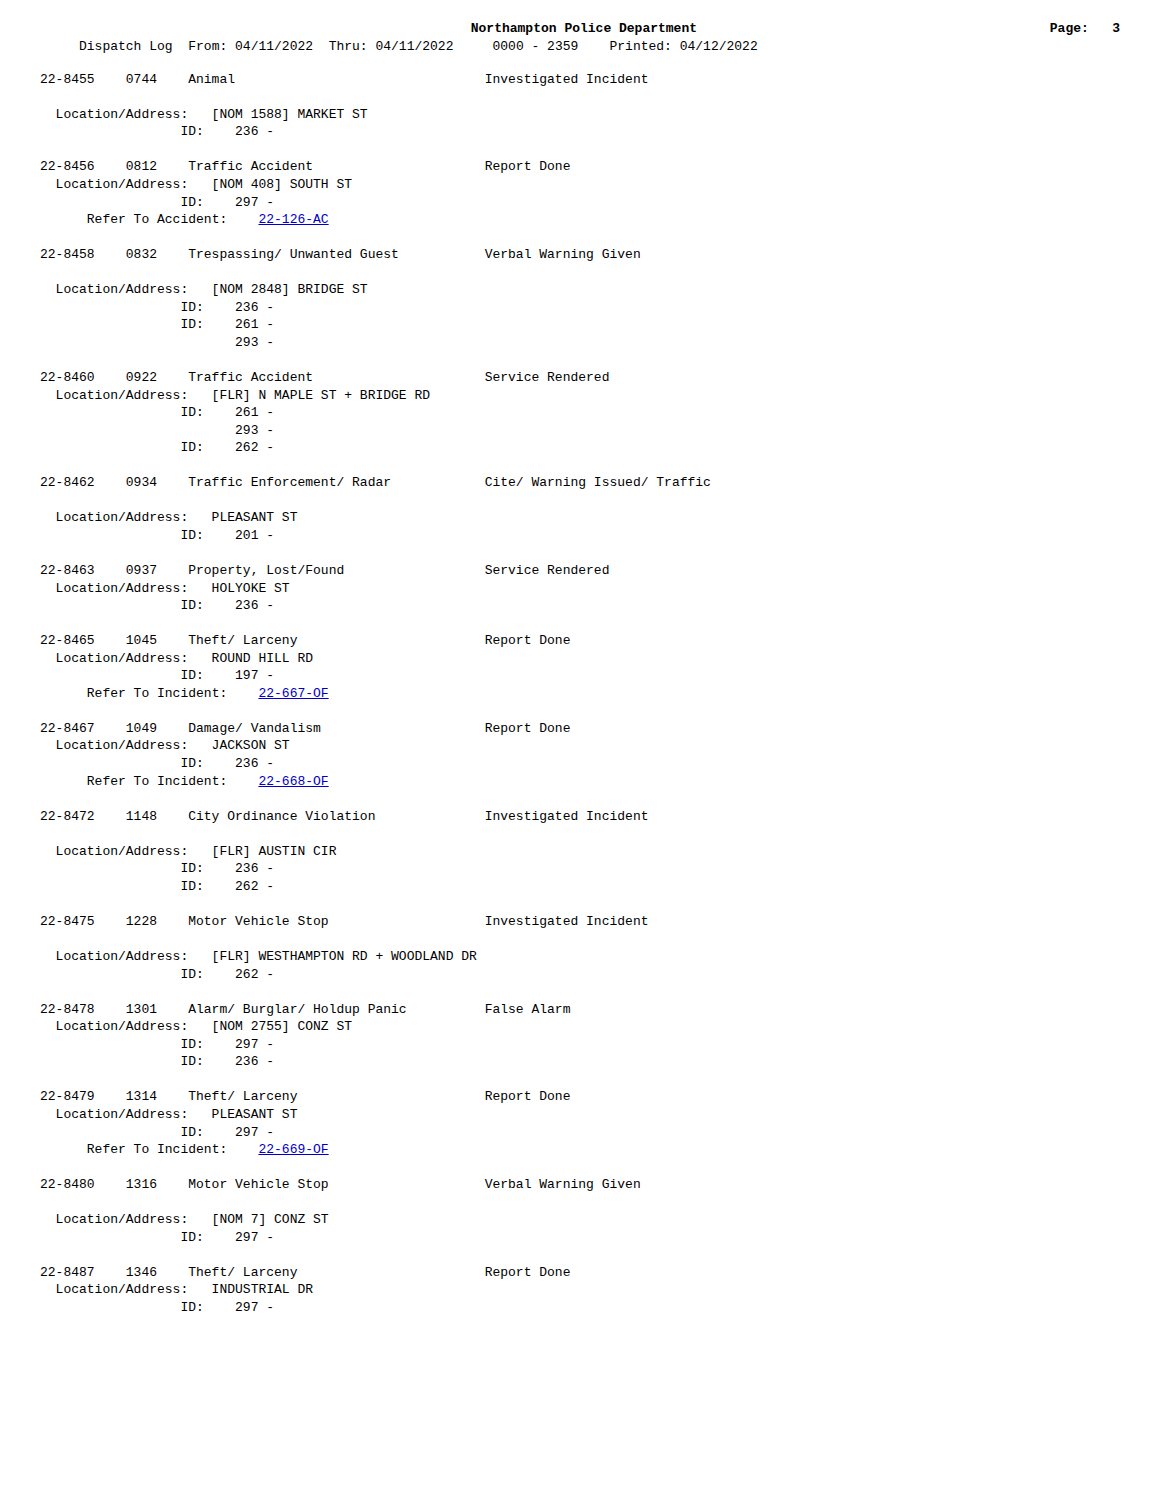Northampton Police Department Page: 3
Dispatch Log From: 04/11/2022 Thru: 04/11/2022 0000 - 2359 Printed: 04/12/2022
| 22-8455 | 0744 | Animal | Investigated Incident |
| Location/Address: [NOM 1588] MARKET ST |
| ID: 236 - |
| 22-8456 | 0812 | Traffic Accident | Report Done |
| Location/Address: [NOM 408] SOUTH ST |
| ID: 297 - |
| Refer To Accident: 22-126-AC |
| 22-8458 | 0832 | Trespassing/ Unwanted Guest | Verbal Warning Given |
| Location/Address: [NOM 2848] BRIDGE ST |
| ID: 236 - |
| ID: 261 - |
| 293 - |
| 22-8460 | 0922 | Traffic Accident | Service Rendered |
| Location/Address: [FLR] N MAPLE ST + BRIDGE RD |
| ID: 261 - |
| 293 - |
| ID: 262 - |
| 22-8462 | 0934 | Traffic Enforcement/ Radar | Cite/ Warning Issued/ Traffic |
| Location/Address: PLEASANT ST |
| ID: 201 - |
| 22-8463 | 0937 | Property, Lost/Found | Service Rendered |
| Location/Address: HOLYOKE ST |
| ID: 236 - |
| 22-8465 | 1045 | Theft/ Larceny | Report Done |
| Location/Address: ROUND HILL RD |
| ID: 197 - |
| Refer To Incident: 22-667-OF |
| 22-8467 | 1049 | Damage/ Vandalism | Report Done |
| Location/Address: JACKSON ST |
| ID: 236 - |
| Refer To Incident: 22-668-OF |
| 22-8472 | 1148 | City Ordinance Violation | Investigated Incident |
| Location/Address: [FLR] AUSTIN CIR |
| ID: 236 - |
| ID: 262 - |
| 22-8475 | 1228 | Motor Vehicle Stop | Investigated Incident |
| Location/Address: [FLR] WESTHAMPTON RD + WOODLAND DR |
| ID: 262 - |
| 22-8478 | 1301 | Alarm/ Burglar/ Holdup Panic | False Alarm |
| Location/Address: [NOM 2755] CONZ ST |
| ID: 297 - |
| ID: 236 - |
| 22-8479 | 1314 | Theft/ Larceny | Report Done |
| Location/Address: PLEASANT ST |
| ID: 297 - |
| Refer To Incident: 22-669-OF |
| 22-8480 | 1316 | Motor Vehicle Stop | Verbal Warning Given |
| Location/Address: [NOM 7] CONZ ST |
| ID: 297 - |
| 22-8487 | 1346 | Theft/ Larceny | Report Done |
| Location/Address: INDUSTRIAL DR |
| ID: 297 - |